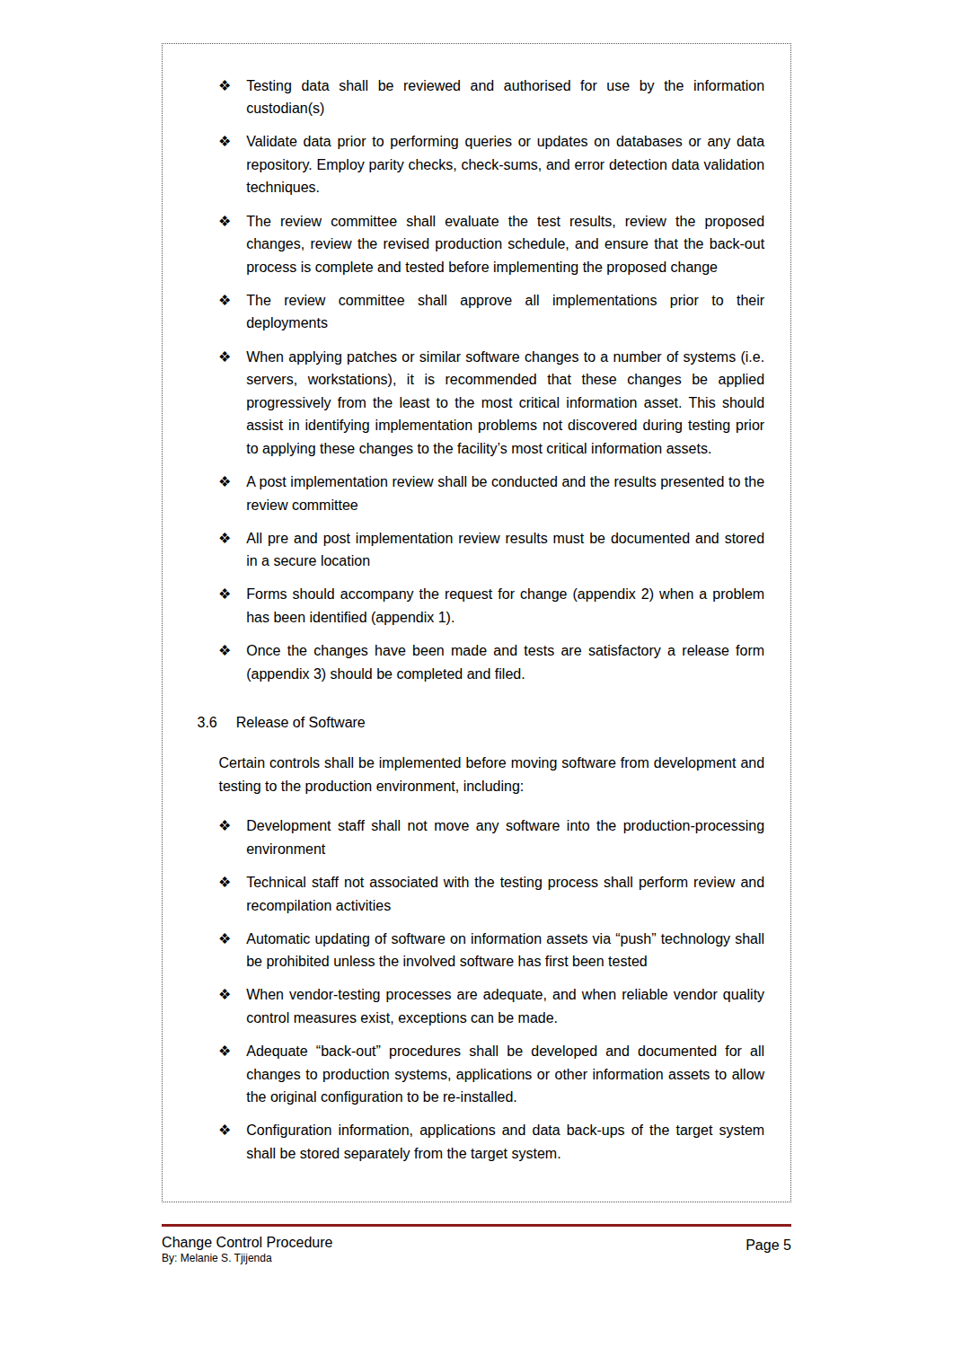Testing data shall be reviewed and authorised for use by the information custodian(s)
Validate data prior to performing queries or updates on databases or any data repository. Employ parity checks, check-sums, and error detection data validation techniques.
The review committee shall evaluate the test results, review the proposed changes, review the revised production schedule, and ensure that the back-out process is complete and tested before implementing the proposed change
The review committee shall approve all implementations prior to their deployments
When applying patches or similar software changes to a number of systems (i.e. servers, workstations), it is recommended that these changes be applied progressively from the least to the most critical information asset. This should assist in identifying implementation problems not discovered during testing prior to applying these changes to the facility’s most critical information assets.
A post implementation review shall be conducted and the results presented to the review committee
All pre and post implementation review results must be documented and stored in a secure location
Forms should accompany the request for change (appendix 2) when a problem has been identified (appendix 1).
Once the changes have been made and tests are satisfactory a release form (appendix 3) should be completed and filed.
3.6 Release of Software
Certain controls shall be implemented before moving software from development and testing to the production environment, including:
Development staff shall not move any software into the production-processing environment
Technical staff not associated with the testing process shall perform review and recompilation activities
Automatic updating of software on information assets via “push” technology shall be prohibited unless the involved software has first been tested
When vendor-testing processes are adequate, and when reliable vendor quality control measures exist, exceptions can be made.
Adequate “back-out” procedures shall be developed and documented for all changes to production systems, applications or other information assets to allow the original configuration to be re-installed.
Configuration information, applications and data back-ups of the target system shall be stored separately from the target system.
Change Control Procedure
By: Melanie S. Tjijenda
Page 5